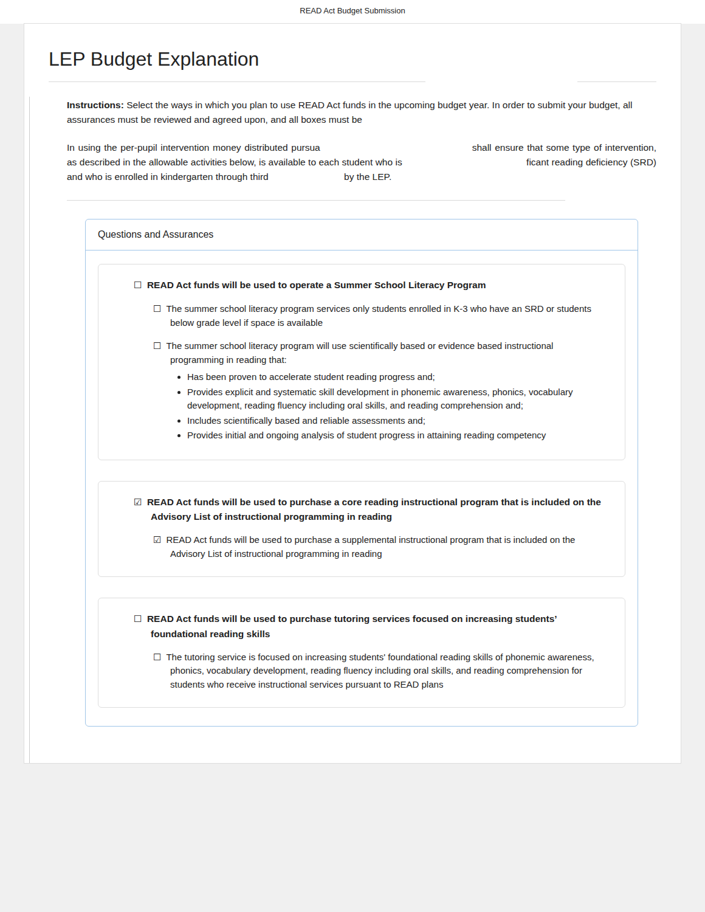READ Act Budget Submission
LEP Budget Explanation
Instructions: Select the ways in which you plan to use READ Act funds in the upcoming budget year. In order to submit your budget, all assurances must be reviewed and agreed upon, and all boxes must be
In using the per-pupil intervention money distributed pursua shall ensure that some type of intervention, as described in the allowable activities below, is available to each student who is ficant reading deficiency (SRD) and who is enrolled in kindergarten through third by the LEP.
Questions and Assurances
☐READ Act funds will be used to operate a Summer School Literacy Program
☐The summer school literacy program services only students enrolled in K-3 who have an SRD or students below grade level if space is available
☐The summer school literacy program will use scientifically based or evidence based instructional programming in reading that:
Has been proven to accelerate student reading progress and;
Provides explicit and systematic skill development in phonemic awareness, phonics, vocabulary development, reading fluency including oral skills, and reading comprehension and;
Includes scientifically based and reliable assessments and;
Provides initial and ongoing analysis of student progress in attaining reading competency
☑READ Act funds will be used to purchase a core reading instructional program that is included on the Advisory List of instructional programming in reading
☑READ Act funds will be used to purchase a supplemental instructional program that is included on the Advisory List of instructional programming in reading
☐READ Act funds will be used to purchase tutoring services focused on increasing students’ foundational reading skills
☐The tutoring service is focused on increasing students' foundational reading skills of phonemic awareness, phonics, vocabulary development, reading fluency including oral skills, and reading comprehension for students who receive instructional services pursuant to READ plans